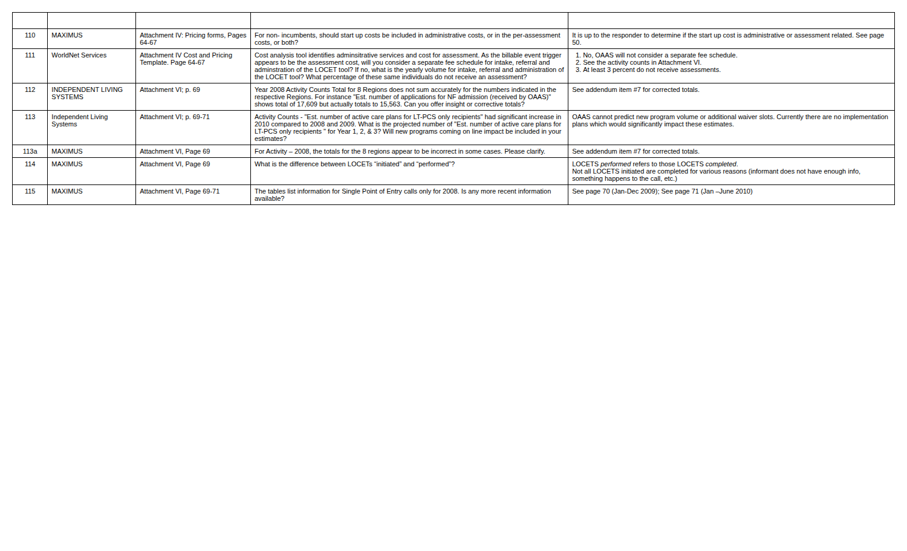| 110 | MAXIMUS | Attachment IV: Pricing forms, Pages 64-67 | For non- incumbents, should start up costs be included in administrative costs, or in the per-assessment costs, or both? | It is up to the responder to determine if the start up cost is administrative or assessment related. See page 50. |
| 111 | WorldNet Services | Attachment IV Cost and Pricing Template. Page 64-67 | Cost analysis tool identifies adminsitrative services and cost for assessment. As the billable event trigger appears to be the assessment cost, will you consider a separate fee schedule for intake, referral and adminstration of the LOCET tool? If no, what is the yearly volume for intake, referral and administration of the LOCET tool? What percentage of these same individuals do not receive an assessment? | No, OAAS will not consider a separate fee schedule. See the activity counts in Attachment VI. At least 3 percent do not receive assessments. |
| 112 | INDEPENDENT LIVING SYSTEMS | Attachment VI; p. 69 | Year 2008 Activity Counts Total for 8 Regions does not sum accurately for the numbers indicated in the respective Regions. For instance "Est. number of applications for NF admission (received by OAAS)" shows total of 17,609 but actually totals to 15,563. Can you offer insight or corrective totals? | See addendum item #7 for corrected totals. |
| 113 | Independent Living Systems | Attachment VI; p. 69-71 | Activity Counts - "Est. number of active care plans for LT-PCS only recipients" had significant increase in 2010 compared to 2008 and 2009. What is the projected number of "Est. number of active care plans for LT-PCS only recipients " for Year 1, 2, & 3? Will new programs coming on line impact be included in your estimates? | OAAS cannot predict new program volume or additional waiver slots. Currently there are no implementation plans which would significantly impact these estimates. |
| 113a | MAXIMUS | Attachment VI, Page 69 | For Activity – 2008, the totals for the 8 regions appear to be incorrect in some cases. Please clarify. | See addendum item #7 for corrected totals. |
| 114 | MAXIMUS | Attachment VI, Page 69 | What is the difference between LOCETs “initiated” and “performed”? | LOCETS performed refers to those LOCETS completed . Not all LOCETS initiated are completed for various reasons (informant does not have enough info, something happens to the call, etc.) |
| 115 | MAXIMUS | Attachment VI, Page 69-71 | The tables list information for Single Point of Entry calls only for 2008. Is any more recent information available? | See page 70 (Jan-Dec 2009); See page 71 (Jan –June 2010) |